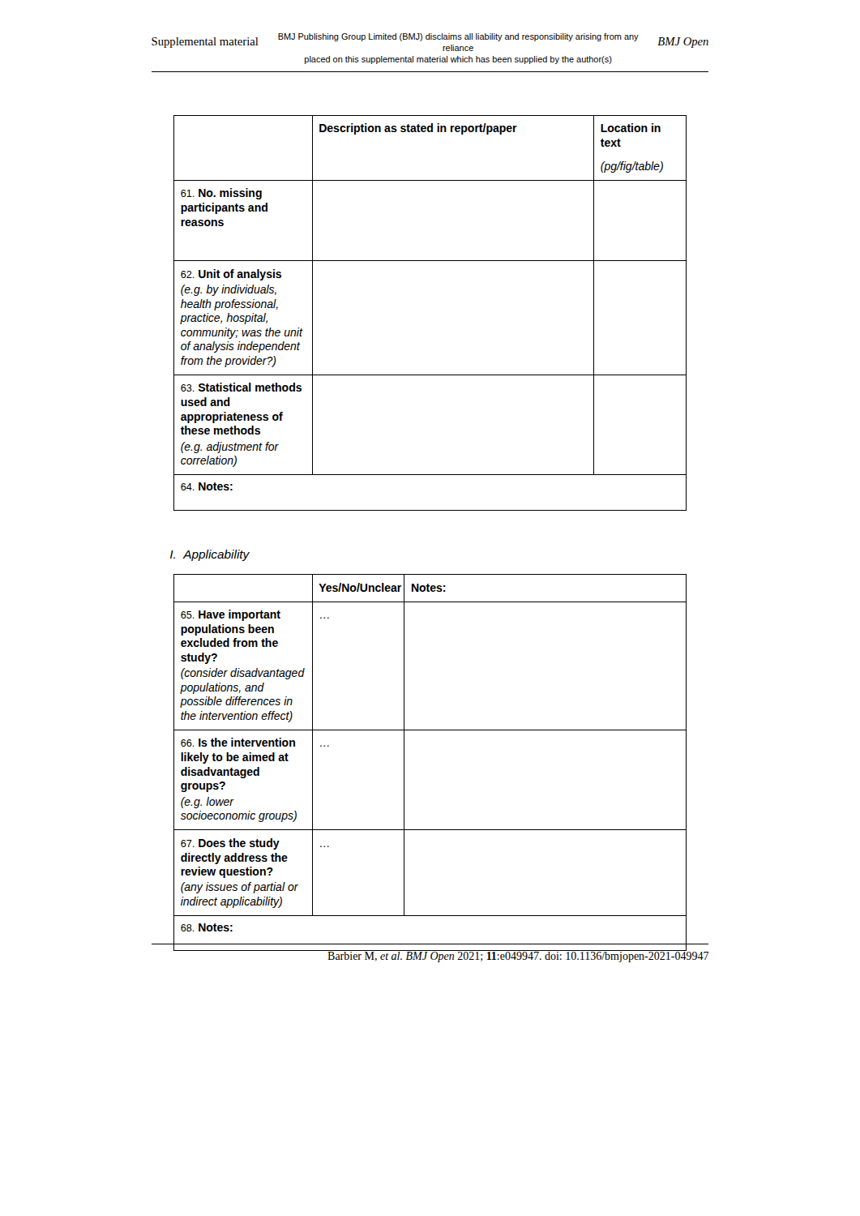Supplemental material
BMJ Publishing Group Limited (BMJ) disclaims all liability and responsibility arising from any reliance
placed on this supplemental material which has been supplied by the author(s)
BMJ Open
| | Description as stated in report/paper | Location in text (pg/fig/table) |
| 61. No. missing participants and reasons | | |
| 62. Unit of analysis (e.g. by individuals, health professional, practice, hospital, community; was the unit of analysis independent from the provider?) | | |
| 63. Statistical methods used and appropriateness of these methods (e.g. adjustment for correlation) | | |
| 64. Notes: |
I. Applicability
| | Yes/No/Unclear | Notes: |
| 65. Have important populations been excluded from the study? (consider disadvantaged populations, and possible differences in the intervention effect) | … | |
| 66. Is the intervention likely to be aimed at disadvantaged groups? (e.g. lower socioeconomic groups) | … | |
| 67. Does the study directly address the review question? (any issues of partial or indirect applicability) | … | |
| 68. Notes: |
Barbier M, et al. BMJ Open 2021; 11:e049947. doi: 10.1136/bmjopen-2021-049947